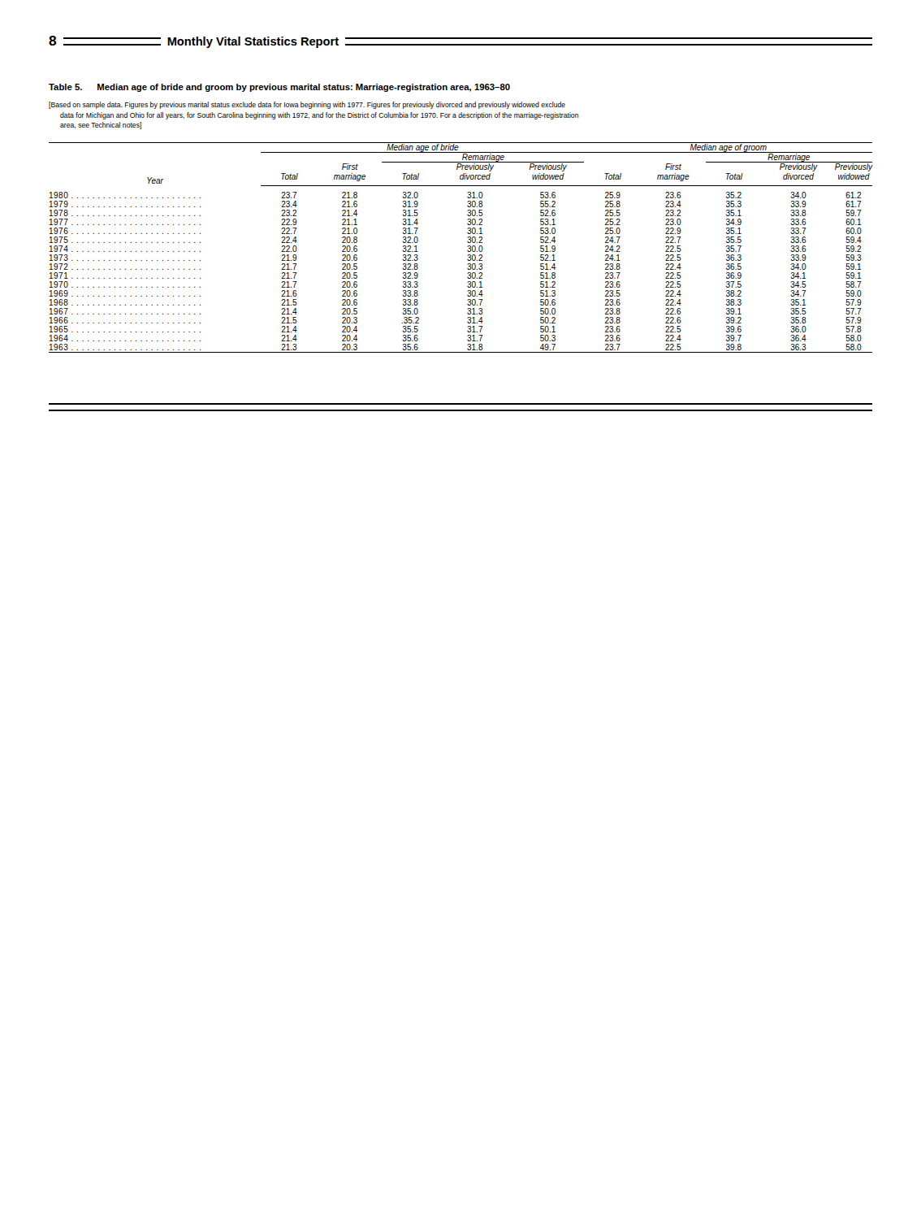8 Monthly Vital Statistics Report
Table 5. Median age of bride and groom by previous marital status: Marriage-registration area, 1963–80
[Based on sample data. Figures by previous marital status exclude data for Iowa beginning with 1977. Figures for previously divorced and previously widowed exclude data for Michigan and Ohio for all years, for South Carolina beginning with 1972, and for the District of Columbia for 1970. For a description of the marriage-registration area, see Technical notes]
| | Median age of bride | Median age of groom |
| --- | --- | --- |
| Year | Total | First marriage | Remarriage | Total | First marriage | Remarriage |
| Total | Previously divorced | Previously widowed | Total | Previously divorced | Previously widowed |
| 1980 . . . . . . . . . . . . . . . . . . . . . . . . . | 23.7 | 21.8 | 32.0 | 31.0 | 53.6 | 25.9 | 23.6 | 35.2 | 34.0 | 61.2 |
| 1979 . . . . . . . . . . . . . . . . . . . . . . . . . | 23.4 | 21.6 | 31.9 | 30.8 | 55.2 | 25.8 | 23.4 | 35.3 | 33.9 | 61.7 |
| 1978 . . . . . . . . . . . . . . . . . . . . . . . . . | 23.2 | 21.4 | 31.5 | 30.5 | 52.6 | 25.5 | 23.2 | 35.1 | 33.8 | 59.7 |
| 1977 . . . . . . . . . . . . . . . . . . . . . . . . . | 22.9 | 21.1 | 31.4 | 30.2 | 53.1 | 25.2 | 23.0 | 34.9 | 33.6 | 60.1 |
| 1976 . . . . . . . . . . . . . . . . . . . . . . . . . | 22.7 | 21.0 | 31.7 | 30.1 | 53.0 | 25.0 | 22.9 | 35.1 | 33.7 | 60.0 |
| 1975 . . . . . . . . . . . . . . . . . . . . . . . . . | 22.4 | 20.8 | 32.0 | 30.2 | 52.4 | 24.7 | 22.7 | 35.5 | 33.6 | 59.4 |
| 1974 . . . . . . . . . . . . . . . . . . . . . . . . . | 22.0 | 20.6 | 32.1 | 30.0 | 51.9 | 24.2 | 22.5 | 35.7 | 33.6 | 59.2 |
| 1973 . . . . . . . . . . . . . . . . . . . . . . . . . | 21.9 | 20.6 | 32.3 | 30.2 | 52.1 | 24.1 | 22.5 | 36.3 | 33.9 | 59.3 |
| 1972 . . . . . . . . . . . . . . . . . . . . . . . . . | 21.7 | 20.5 | 32.8 | 30.3 | 51.4 | 23.8 | 22.4 | 36.5 | 34.0 | 59.1 |
| 1971 . . . . . . . . . . . . . . . . . . . . . . . . . | 21.7 | 20.5 | 32.9 | 30.2 | 51.8 | 23.7 | 22.5 | 36.9 | 34.1 | 59.1 |
| 1970 . . . . . . . . . . . . . . . . . . . . . . . . . | 21.7 | 20.6 | 33.3 | 30.1 | 51.2 | 23.6 | 22.5 | 37.5 | 34.5 | 58.7 |
| 1969 . . . . . . . . . . . . . . . . . . . . . . . . . | 21.6 | 20.6 | 33.8 | 30.4 | 51.3 | 23.5 | 22.4 | 38.2 | 34.7 | 59.0 |
| 1968 . . . . . . . . . . . . . . . . . . . . . . . . . | 21.5 | 20.6 | 33.8 | 30.7 | 50.6 | 23.6 | 22.4 | 38.3 | 35.1 | 57.9 |
| 1967 . . . . . . . . . . . . . . . . . . . . . . . . . | 21.4 | 20.5 | 35.0 | 31.3 | 50.0 | 23.8 | 22.6 | 39.1 | 35.5 | 57.7 |
| 1966 . . . . . . . . . . . . . . . . . . . . . . . . . | 21.5 | 20.3 | .35.2 | 31.4 | 50.2 | 23.8 | 22.6 | 39.2 | 35.8 | 57.9 |
| 1965 . . . . . . . . . . . . . . . . . . . . . . . . . | 21.4 | 20.4 | 35.5 | 31.7 | 50.1 | 23.6 | 22.5 | 39.6 | 36.0 | 57.8 |
| 1964 . . . . . . . . . . . . . . . . . . . . . . . . . | 21.4 | 20.4 | 35.6 | 31.7 | 50.3 | 23.6 | 22.4 | 39.7 | 36.4 | 58.0 |
| 1963 . . . . . . . . . . . . . . . . . . . . . . . . . | 21.3 | 20.3 | 35.6 | 31.8 | 49.7 | 23.7 | 22.5 | 39.8 | 36.3 | 58.0 |